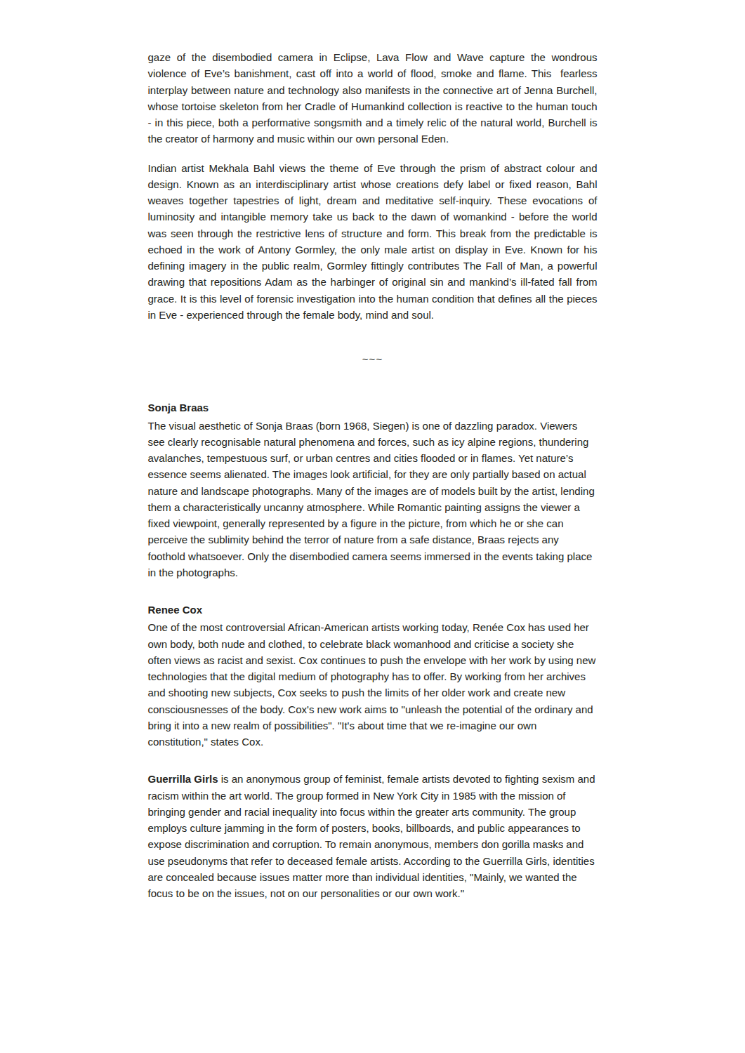gaze of the disembodied camera in Eclipse, Lava Flow and Wave capture the wondrous violence of Eve’s banishment, cast off into a world of flood, smoke and flame. This fearless interplay between nature and technology also manifests in the connective art of Jenna Burchell, whose tortoise skeleton from her Cradle of Humankind collection is reactive to the human touch - in this piece, both a performative songsmith and a timely relic of the natural world, Burchell is the creator of harmony and music within our own personal Eden.
Indian artist Mekhala Bahl views the theme of Eve through the prism of abstract colour and design. Known as an interdisciplinary artist whose creations defy label or fixed reason, Bahl weaves together tapestries of light, dream and meditative self-inquiry. These evocations of luminosity and intangible memory take us back to the dawn of womankind - before the world was seen through the restrictive lens of structure and form. This break from the predictable is echoed in the work of Antony Gormley, the only male artist on display in Eve. Known for his defining imagery in the public realm, Gormley fittingly contributes The Fall of Man, a powerful drawing that repositions Adam as the harbinger of original sin and mankind’s ill-fated fall from grace. It is this level of forensic investigation into the human condition that defines all the pieces in Eve - experienced through the female body, mind and soul.
~~~
Sonja Braas
The visual aesthetic of Sonja Braas (born 1968, Siegen) is one of dazzling paradox. Viewers see clearly recognisable natural phenomena and forces, such as icy alpine regions, thundering avalanches, tempestuous surf, or urban centres and cities flooded or in flames. Yet nature’s essence seems alienated. The images look artificial, for they are only partially based on actual nature and landscape photographs. Many of the images are of models built by the artist, lending them a characteristically uncanny atmosphere. While Romantic painting assigns the viewer a fixed viewpoint, generally represented by a figure in the picture, from which he or she can perceive the sublimity behind the terror of nature from a safe distance, Braas rejects any foothold whatsoever. Only the disembodied camera seems immersed in the events taking place in the photographs.
Renee Cox
One of the most controversial African-American artists working today, Renée Cox has used her own body, both nude and clothed, to celebrate black womanhood and criticise a society she often views as racist and sexist. Cox continues to push the envelope with her work by using new technologies that the digital medium of photography has to offer. By working from her archives and shooting new subjects, Cox seeks to push the limits of her older work and create new consciousnesses of the body. Cox's new work aims to "unleash the potential of the ordinary and bring it into a new realm of possibilities". "It's about time that we re-imagine our own constitution," states Cox.
Guerrilla Girls is an anonymous group of feminist, female artists devoted to fighting sexism and racism within the art world. The group formed in New York City in 1985 with the mission of bringing gender and racial inequality into focus within the greater arts community. The group employs culture jamming in the form of posters, books, billboards, and public appearances to expose discrimination and corruption. To remain anonymous, members don gorilla masks and use pseudonyms that refer to deceased female artists. According to the Guerrilla Girls, identities are concealed because issues matter more than individual identities, "Mainly, we wanted the focus to be on the issues, not on our personalities or our own work."